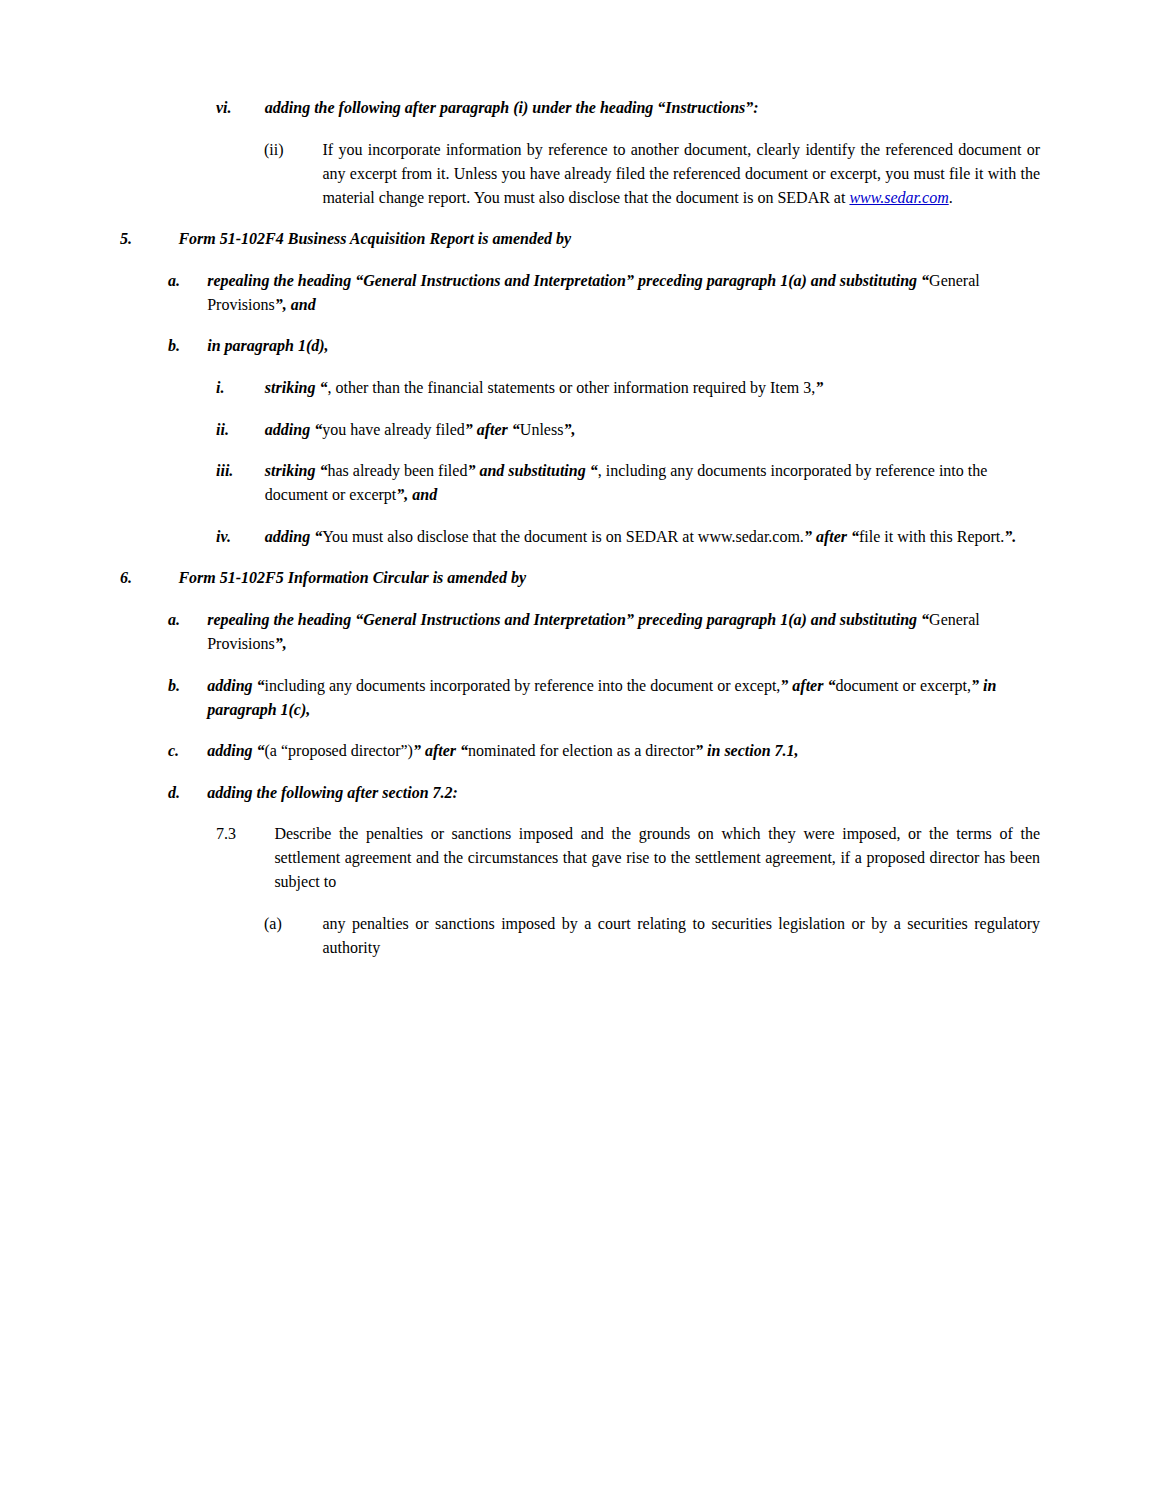vi. adding the following after paragraph (i) under the heading “Instructions”:
(ii) If you incorporate information by reference to another document, clearly identify the referenced document or any excerpt from it. Unless you have already filed the referenced document or excerpt, you must file it with the material change report. You must also disclose that the document is on SEDAR at www.sedar.com.
5. Form 51-102F4 Business Acquisition Report is amended by
a. repealing the heading “General Instructions and Interpretation” preceding paragraph 1(a) and substituting “General Provisions”, and
b. in paragraph 1(d),
i. striking “, other than the financial statements or other information required by Item 3,”
ii. adding “you have already filed” after “Unless”,
iii. striking “has already been filed” and substituting “, including any documents incorporated by reference into the document or excerpt”, and
iv. adding “You must also disclose that the document is on SEDAR at www.sedar.com.” after “file it with this Report.”.
6. Form 51-102F5 Information Circular is amended by
a. repealing the heading “General Instructions and Interpretation” preceding paragraph 1(a) and substituting “General Provisions”,
b. adding “including any documents incorporated by reference into the document or except,” after “document or excerpt,” in paragraph 1(c),
c. adding “(a “proposed director”)” after “nominated for election as a director” in section 7.1,
d. adding the following after section 7.2:
7.3 Describe the penalties or sanctions imposed and the grounds on which they were imposed, or the terms of the settlement agreement and the circumstances that gave rise to the settlement agreement, if a proposed director has been subject to
(a) any penalties or sanctions imposed by a court relating to securities legislation or by a securities regulatory authority